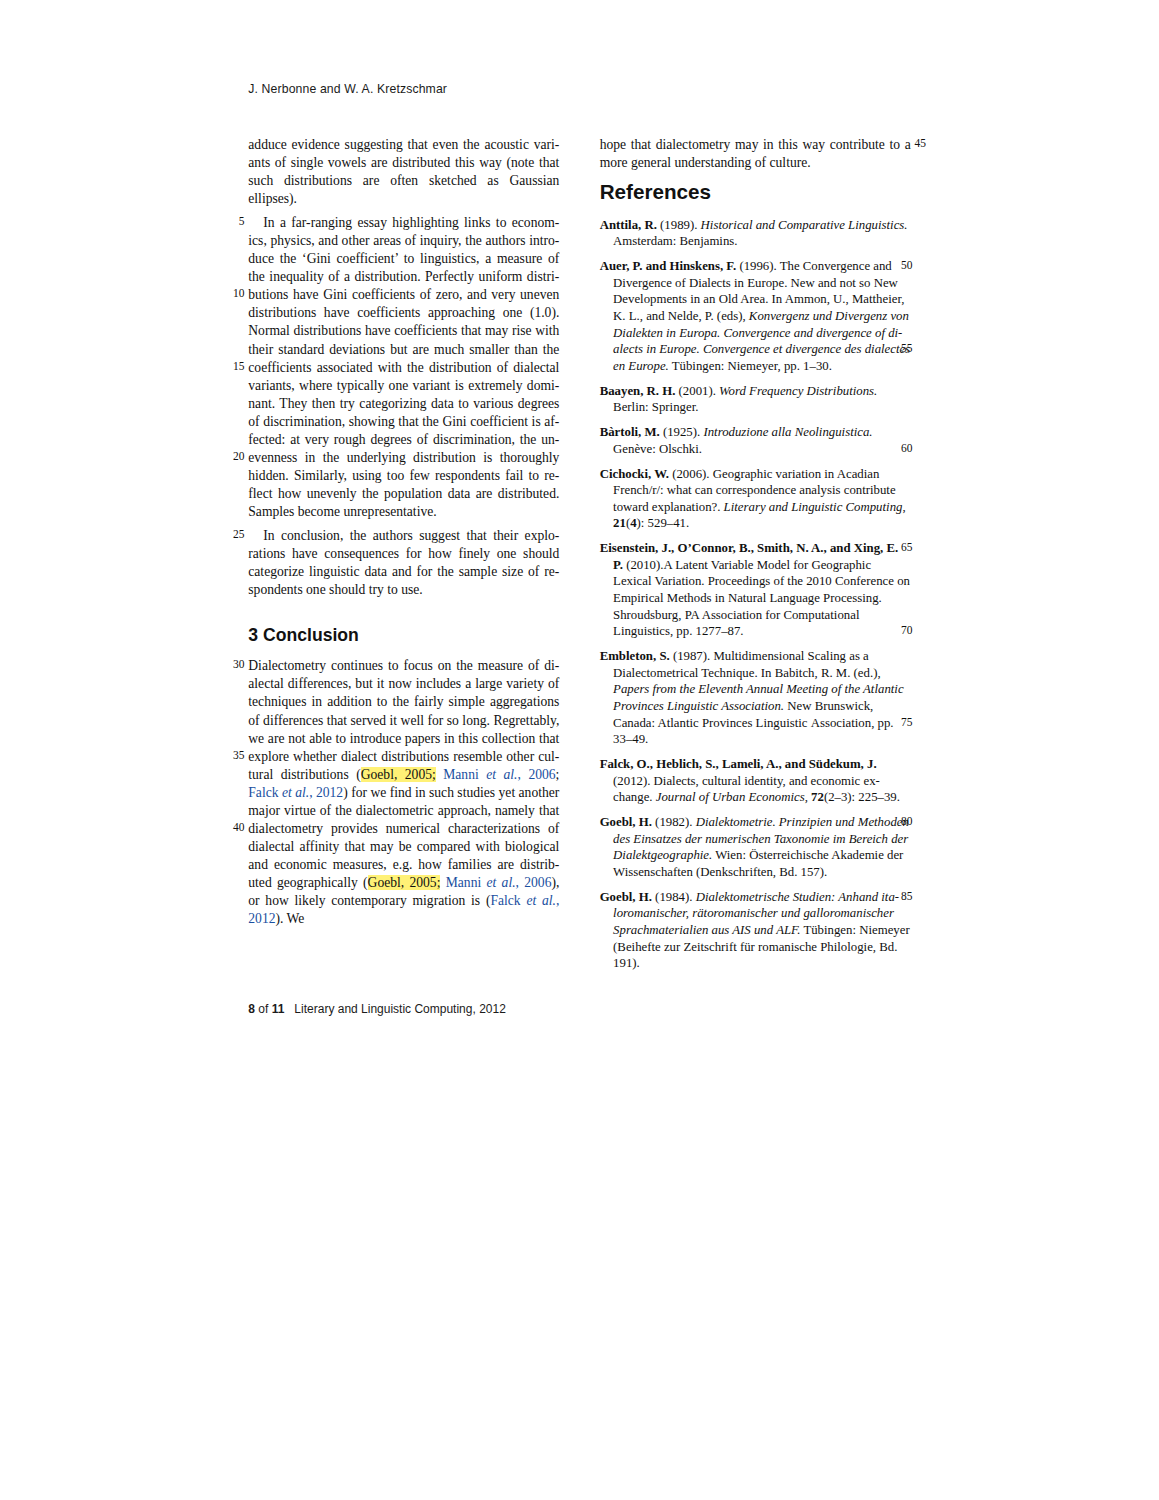J. Nerbonne and W. A. Kretzschmar
adduce evidence suggesting that even the acoustic variants of single vowels are distributed this way (note that such distributions are often sketched as Gaussian ellipses).
5 In a far-ranging essay highlighting links to economics, physics, and other areas of inquiry, the authors introduce the ‘Gini coefficient’ to linguistics, a measure of the inequality of a distribution. Perfectly uniform distributions have Gini coefficients of zero, 10and very uneven distributions have coefficients approaching one (1.0). Normal distributions have coefficients that may rise with their standard deviations but are much smaller than the coefficients associated with the distribution of dialectal 15variants, where typically one variant is extremely dominant. They then try categorizing data to various degrees of discrimination, showing that the Gini coefficient is affected: at very rough degrees of discrimination, the unevenness in the underlying dis20tribution is thoroughly hidden. Similarly, using too few respondents fail to reflect how unevenly the population data are distributed. Samples become unrepresentative.
In conclusion, the authors suggest that their ex25plorations have consequences for how finely one should categorize linguistic data and for the sample size of respondents one should try to use.
3 Conclusion
Dialectometry continues to focus on the measure of 30dialectal differences, but it now includes a large variety of techniques in addition to the fairly simple aggregations of differences that served it well for so long. Regrettably, we are not able to introduce papers in this collection that explore whether dialect 35distributions resemble other cultural distributions (Goebl, 2005; Manni et al., 2006; Falck et al., 2012) for we find in such studies yet another major virtue of the dialectometric approach, namely that dialectometry provides numerical 40characterizations of dialectal affinity that may be compared with biological and economic measures, e.g. how families are distributed geographically (Goebl, 2005; Manni et al., 2006), or how likely contemporary migration is (Falck et al., 2012). We
hope that dialectometry may in this way contribute 45to a more general understanding of culture.
References
Anttila, R. (1989). Historical and Comparative Linguistics. Amsterdam: Benjamins.
Auer, P. and Hinskens, F. (1996). The Convergence and 50 Divergence of Dialects in Europe. New and not so New Developments in an Old Area. In Ammon, U., Mattheier, K. L., and Nelde, P. (eds), Konvergenz und Divergenz von Dialekten in Europa. Convergence and divergence of dialects in Europe. Convergence et divergence 55 des dialectes en Europe. Tübingen: Niemeyer, pp. 1–30.
Baayen, R. H. (2001). Word Frequency Distributions. Berlin: Springer.
Bàrtoli, M. (1925). Introduzione alla Neolinguistica. Genève: Olschki. 60
Cichocki, W. (2006). Geographic variation in Acadian French/r/: what can correspondence analysis contribute toward explanation?. Literary and Linguistic Computing, 21(4): 529–41.
Eisenstein, J., O’Connor, B., Smith, N. A., and Xing, E. 65 P. (2010).A Latent Variable Model for Geographic Lexical Variation. Proceedings of the 2010 Conference on Empirical Methods in Natural Language Processing. Shroudsburg, PA Association for Computational Linguistics, pp. 1277–87. 70
Embleton, S. (1987). Multidimensional Scaling as a Dialectometrical Technique. In Babitch, R. M. (ed.), Papers from the Eleventh Annual Meeting of the Atlantic Provinces Linguistic Association. New Brunswick, Canada: Atlantic Provinces Linguistic 75 Association, pp. 33–49.
Falck, O., Heblich, S., Lameli, A., and Südekum, J. (2012). Dialects, cultural identity, and economic exchange. Journal of Urban Economics, 72(2–3): 225–39.
Goebl, H. (1982). Dialektometrie. Prinzipien und 80 Methoden des Einsatzes der numerischen Taxonomie im Bereich der Dialektgeographie. Wien: Österreichische Akademie der Wissenschaften (Denkschriften, Bd. 157).
Goebl, H. (1984). Dialektometrische Studien: Anhand ita- 85 loromanischer, rätoromanischer und galloromanischer Sprachmaterialien aus AIS und ALF. Tübingen: Niemeyer (Beihefte zur Zeitschrift für romanische Philologie, Bd. 191).
8 of 11 Literary and Linguistic Computing, 2012